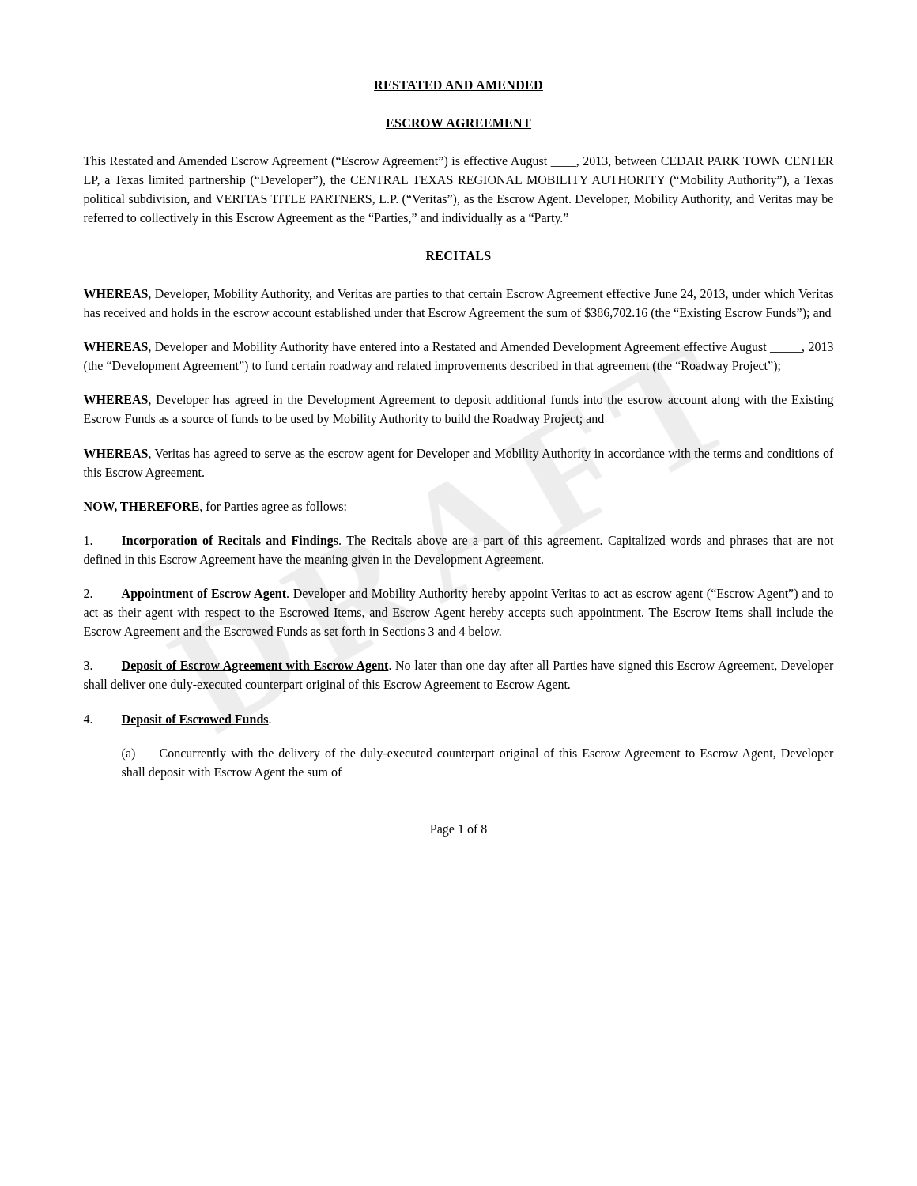DRAFT
RESTATED AND AMENDED
ESCROW AGREEMENT
This Restated and Amended Escrow Agreement (“Escrow Agreement”) is effective August ____, 2013, between CEDAR PARK TOWN CENTER LP, a Texas limited partnership (“Developer”), the CENTRAL TEXAS REGIONAL MOBILITY AUTHORITY (“Mobility Authority”), a Texas political subdivision, and VERITAS TITLE PARTNERS, L.P. (“Veritas”), as the Escrow Agent. Developer, Mobility Authority, and Veritas may be referred to collectively in this Escrow Agreement as the “Parties,” and individually as a “Party.”
RECITALS
WHEREAS, Developer, Mobility Authority, and Veritas are parties to that certain Escrow Agreement effective June 24, 2013, under which Veritas has received and holds in the escrow account established under that Escrow Agreement the sum of $386,702.16 (the “Existing Escrow Funds”); and
WHEREAS, Developer and Mobility Authority have entered into a Restated and Amended Development Agreement effective August _____, 2013 (the “Development Agreement”) to fund certain roadway and related improvements described in that agreement (the “Roadway Project”);
WHEREAS, Developer has agreed in the Development Agreement to deposit additional funds into the escrow account along with the Existing Escrow Funds as a source of funds to be used by Mobility Authority to build the Roadway Project; and
WHEREAS, Veritas has agreed to serve as the escrow agent for Developer and Mobility Authority in accordance with the terms and conditions of this Escrow Agreement.
NOW, THEREFORE, for Parties agree as follows:
1. Incorporation of Recitals and Findings. The Recitals above are a part of this agreement. Capitalized words and phrases that are not defined in this Escrow Agreement have the meaning given in the Development Agreement.
2. Appointment of Escrow Agent. Developer and Mobility Authority hereby appoint Veritas to act as escrow agent (“Escrow Agent”) and to act as their agent with respect to the Escrowed Items, and Escrow Agent hereby accepts such appointment. The Escrow Items shall include the Escrow Agreement and the Escrowed Funds as set forth in Sections 3 and 4 below.
3. Deposit of Escrow Agreement with Escrow Agent. No later than one day after all Parties have signed this Escrow Agreement, Developer shall deliver one duly-executed counterpart original of this Escrow Agreement to Escrow Agent.
4. Deposit of Escrowed Funds.
(a) Concurrently with the delivery of the duly-executed counterpart original of this Escrow Agreement to Escrow Agent, Developer shall deposit with Escrow Agent the sum of
Page 1 of 8